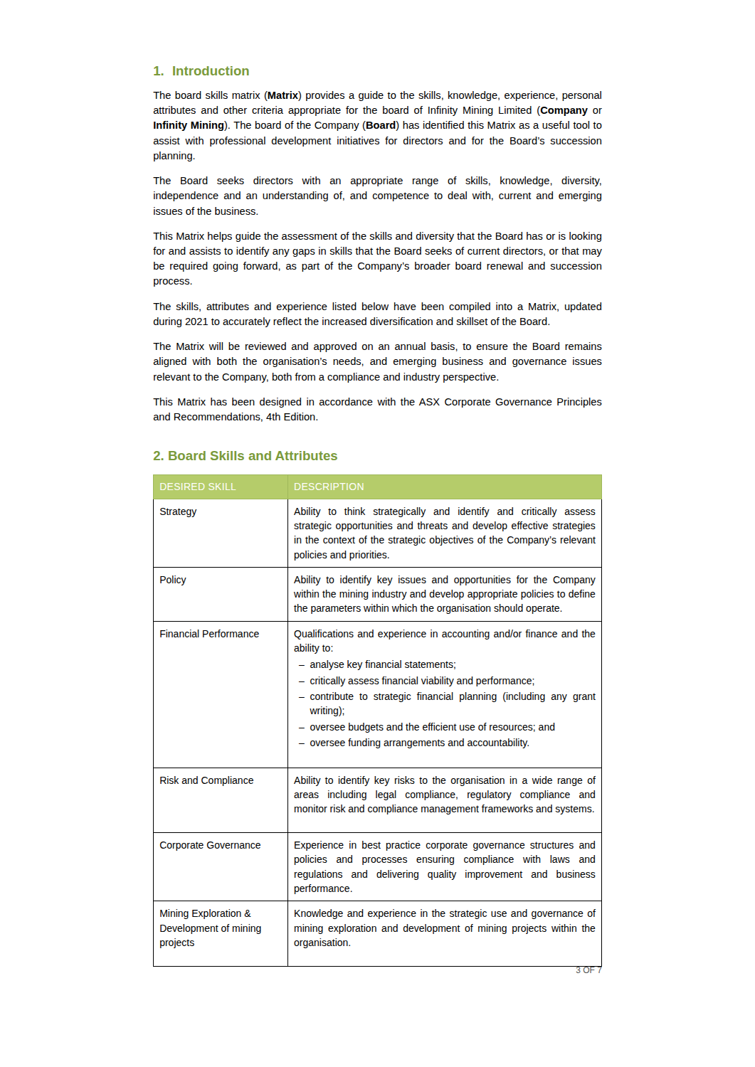1. Introduction
The board skills matrix (Matrix) provides a guide to the skills, knowledge, experience, personal attributes and other criteria appropriate for the board of Infinity Mining Limited (Company or Infinity Mining). The board of the Company (Board) has identified this Matrix as a useful tool to assist with professional development initiatives for directors and for the Board’s succession planning.
The Board seeks directors with an appropriate range of skills, knowledge, diversity, independence and an understanding of, and competence to deal with, current and emerging issues of the business.
This Matrix helps guide the assessment of the skills and diversity that the Board has or is looking for and assists to identify any gaps in skills that the Board seeks of current directors, or that may be required going forward, as part of the Company’s broader board renewal and succession process.
The skills, attributes and experience listed below have been compiled into a Matrix, updated during 2021 to accurately reflect the increased diversification and skillset of the Board.
The Matrix will be reviewed and approved on an annual basis, to ensure the Board remains aligned with both the organisation’s needs, and emerging business and governance issues relevant to the Company, both from a compliance and industry perspective.
This Matrix has been designed in accordance with the ASX Corporate Governance Principles and Recommendations, 4th Edition.
2. Board Skills and Attributes
| DESIRED SKILL | DESCRIPTION |
| --- | --- |
| Strategy | Ability to think strategically and identify and critically assess strategic opportunities and threats and develop effective strategies in the context of the strategic objectives of the Company’s relevant policies and priorities. |
| Policy | Ability to identify key issues and opportunities for the Company within the mining industry and develop appropriate policies to define the parameters within which the organisation should operate. |
| Financial Performance | Qualifications and experience in accounting and/or finance and the ability to: analyse key financial statements; critically assess financial viability and performance; contribute to strategic financial planning (including any grant writing); oversee budgets and the efficient use of resources; and oversee funding arrangements and accountability. |
| Risk and Compliance | Ability to identify key risks to the organisation in a wide range of areas including legal compliance, regulatory compliance and monitor risk and compliance management frameworks and systems. |
| Corporate Governance | Experience in best practice corporate governance structures and policies and processes ensuring compliance with laws and regulations and delivering quality improvement and business performance. |
| Mining Exploration & Development of mining projects | Knowledge and experience in the strategic use and governance of mining exploration and development of mining projects within the organisation. |
3 OF 7